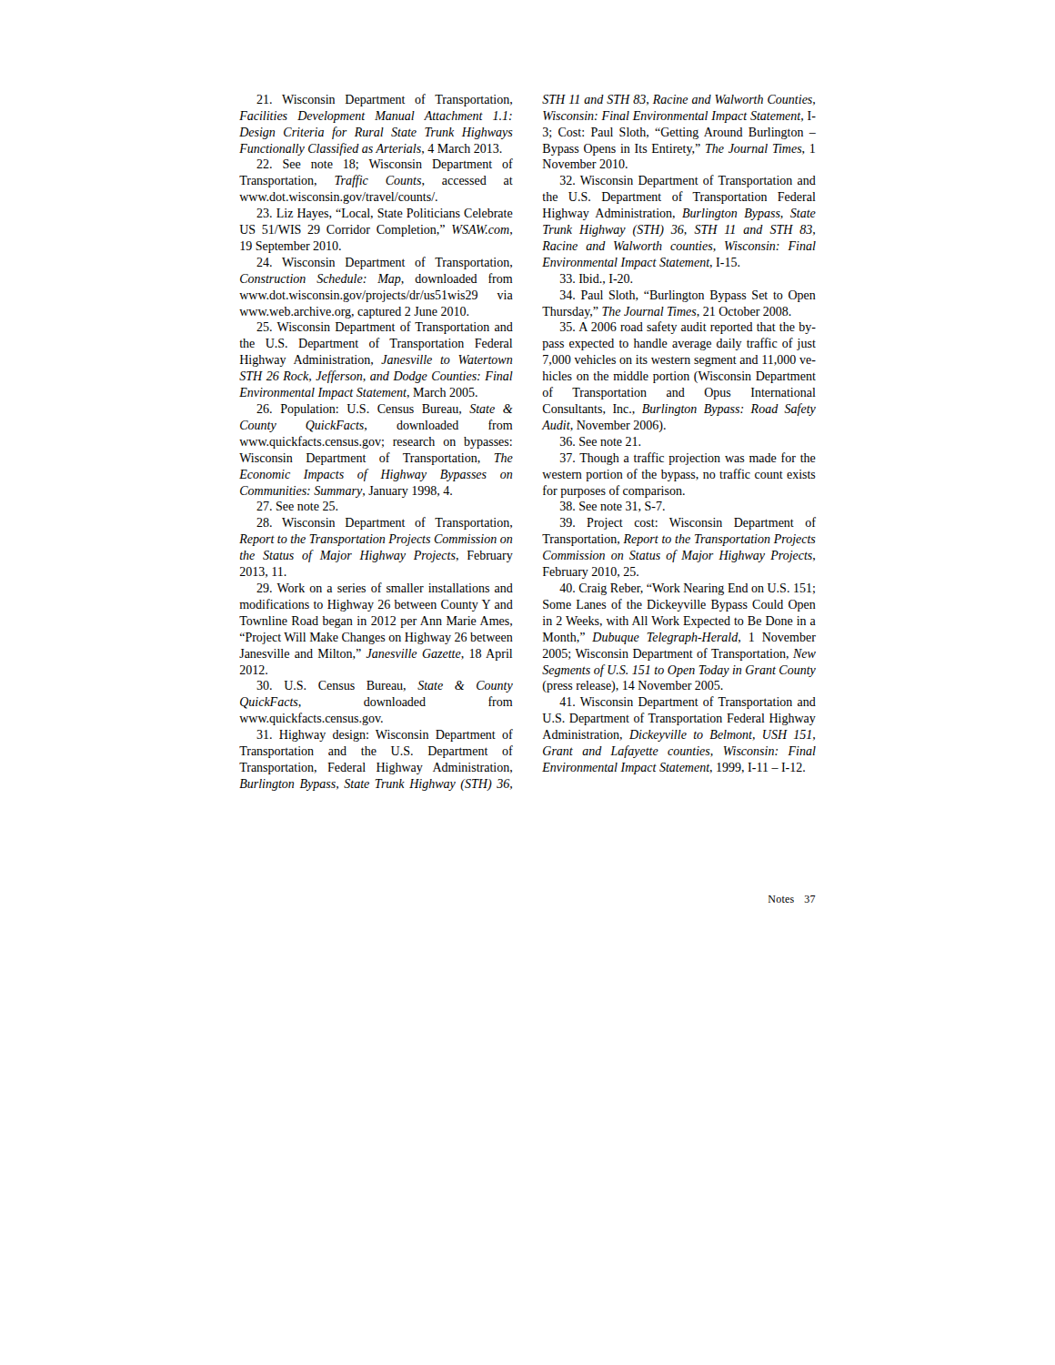21. Wisconsin Department of Transportation, Facilities Development Manual Attachment 1.1: Design Criteria for Rural State Trunk Highways Functionally Classified as Arterials, 4 March 2013.
22. See note 18; Wisconsin Department of Transportation, Traffic Counts, accessed at www.dot.wisconsin.gov/travel/counts/.
23. Liz Hayes, “Local, State Politicians Celebrate US 51/WIS 29 Corridor Completion,” WSAW.com, 19 September 2010.
24. Wisconsin Department of Transportation, Construction Schedule: Map, downloaded from www.dot.wisconsin.gov/projects/dr/us51wis29 via www.web.archive.org, captured 2 June 2010.
25. Wisconsin Department of Transportation and the U.S. Department of Transportation Federal Highway Administration, Janesville to Watertown STH 26 Rock, Jefferson, and Dodge Counties: Final Environmental Impact Statement, March 2005.
26. Population: U.S. Census Bureau, State & County QuickFacts, downloaded from www.quickfacts.census.gov; research on bypasses: Wisconsin Department of Transportation, The Economic Impacts of Highway Bypasses on Communities: Summary, January 1998, 4.
27. See note 25.
28. Wisconsin Department of Transportation, Report to the Transportation Projects Commission on the Status of Major Highway Projects, February 2013, 11.
29. Work on a series of smaller installations and modifications to Highway 26 between County Y and Townline Road began in 2012 per Ann Marie Ames, “Project Will Make Changes on Highway 26 between Janesville and Milton,” Janesville Gazette, 18 April 2012.
30. U.S. Census Bureau, State & County QuickFacts, downloaded from www.quickfacts.census.gov.
31. Highway design: Wisconsin Department of Transportation and the U.S. Department of Transportation, Federal Highway Administration, Burlington Bypass, State Trunk Highway (STH) 36, STH 11 and STH 83, Racine and Walworth Counties, Wisconsin: Final Environmental Impact Statement, I-3; Cost: Paul Sloth, “Getting Around Burlington – Bypass Opens in Its Entirety,” The Journal Times, 1 November 2010.
32. Wisconsin Department of Transportation and the U.S. Department of Transportation Federal Highway Administration, Burlington Bypass, State Trunk Highway (STH) 36, STH 11 and STH 83, Racine and Walworth counties, Wisconsin: Final Environmental Impact Statement, I-15.
33. Ibid., I-20.
34. Paul Sloth, “Burlington Bypass Set to Open Thursday,” The Journal Times, 21 October 2008.
35. A 2006 road safety audit reported that the bypass expected to handle average daily traffic of just 7,000 vehicles on its western segment and 11,000 vehicles on the middle portion (Wisconsin Department of Transportation and Opus International Consultants, Inc., Burlington Bypass: Road Safety Audit, November 2006).
36. See note 21.
37. Though a traffic projection was made for the western portion of the bypass, no traffic count exists for purposes of comparison.
38. See note 31, S-7.
39. Project cost: Wisconsin Department of Transportation, Report to the Transportation Projects Commission on Status of Major Highway Projects, February 2010, 25.
40. Craig Reber, “Work Nearing End on U.S. 151; Some Lanes of the Dickeyville Bypass Could Open in 2 Weeks, with All Work Expected to Be Done in a Month,” Dubuque Telegraph-Herald, 1 November 2005; Wisconsin Department of Transportation, New Segments of U.S. 151 to Open Today in Grant County (press release), 14 November 2005.
41. Wisconsin Department of Transportation and U.S. Department of Transportation Federal Highway Administration, Dickeyville to Belmont, USH 151, Grant and Lafayette counties, Wisconsin: Final Environmental Impact Statement, 1999, I-11 – I-12.
Notes37